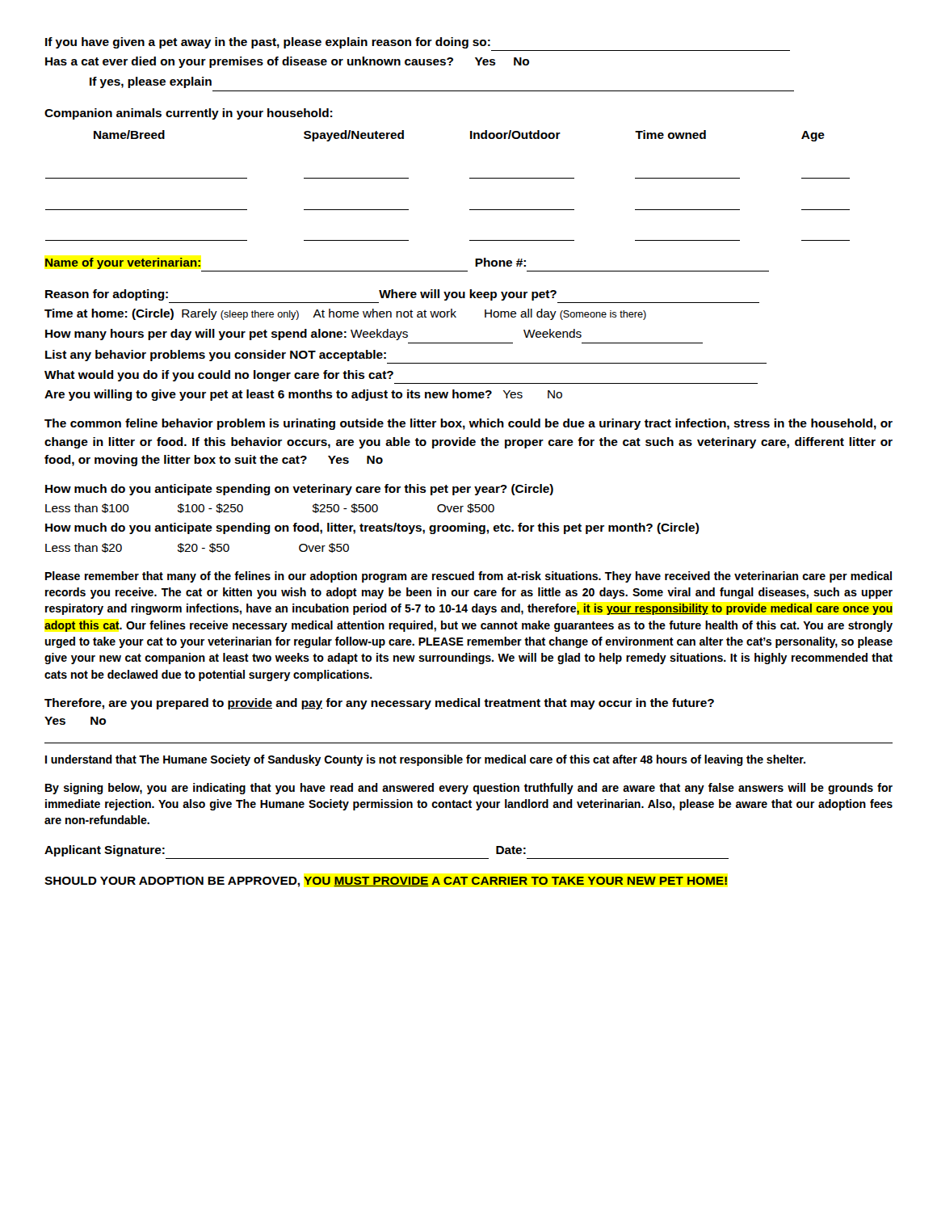If you have given a pet away in the past, please explain reason for doing so:
Has a cat ever died on your premises of disease or unknown causes? Yes No
If yes, please explain
Companion animals currently in your household:
| Name/Breed | Spayed/Neutered | Indoor/Outdoor | Time owned | Age |
| --- | --- | --- | --- | --- |
Name of your veterinarian: Phone #:
Reason for adopting: Where will you keep your pet?
Time at home: (Circle) Rarely (sleep there only) At home when not at work Home all day (Someone is there)
How many hours per day will your pet spend alone: Weekdays Weekends
List any behavior problems you consider NOT acceptable:
What would you do if you could no longer care for this cat?
Are you willing to give your pet at least 6 months to adjust to its new home? Yes No
The common feline behavior problem is urinating outside the litter box, which could be due a urinary tract infection, stress in the household, or change in litter or food. If this behavior occurs, are you able to provide the proper care for the cat such as veterinary care, different litter or food, or moving the litter box to suit the cat? Yes No
How much do you anticipate spending on veterinary care for this pet per year? (Circle)
Less than $100 $100 - $250 $250 - $500 Over $500
How much do you anticipate spending on food, litter, treats/toys, grooming, etc. for this pet per month? (Circle)
Less than $20 $20 - $50 Over $50
Please remember that many of the felines in our adoption program are rescued from at-risk situations. They have received the veterinarian care per medical records you receive. The cat or kitten you wish to adopt may be been in our care for as little as 20 days. Some viral and fungal diseases, such as upper respiratory and ringworm infections, have an incubation period of 5-7 to 10-14 days and, therefore, it is your responsibility to provide medical care once you adopt this cat. Our felines receive necessary medical attention required, but we cannot make guarantees as to the future health of this cat. You are strongly urged to take your cat to your veterinarian for regular follow-up care. PLEASE remember that change of environment can alter the cat’s personality, so please give your new cat companion at least two weeks to adapt to its new surroundings. We will be glad to help remedy situations. It is highly recommended that cats not be declawed due to potential surgery complications.
Therefore, are you prepared to provide and pay for any necessary medical treatment that may occur in the future?
Yes No
I understand that The Humane Society of Sandusky County is not responsible for medical care of this cat after 48 hours of leaving the shelter.
By signing below, you are indicating that you have read and answered every question truthfully and are aware that any false answers will be grounds for immediate rejection. You also give The Humane Society permission to contact your landlord and veterinarian. Also, please be aware that our adoption fees are non-refundable.
Applicant Signature: Date:
SHOULD YOUR ADOPTION BE APPROVED, YOU MUST PROVIDE A CAT CARRIER TO TAKE YOUR NEW PET HOME!